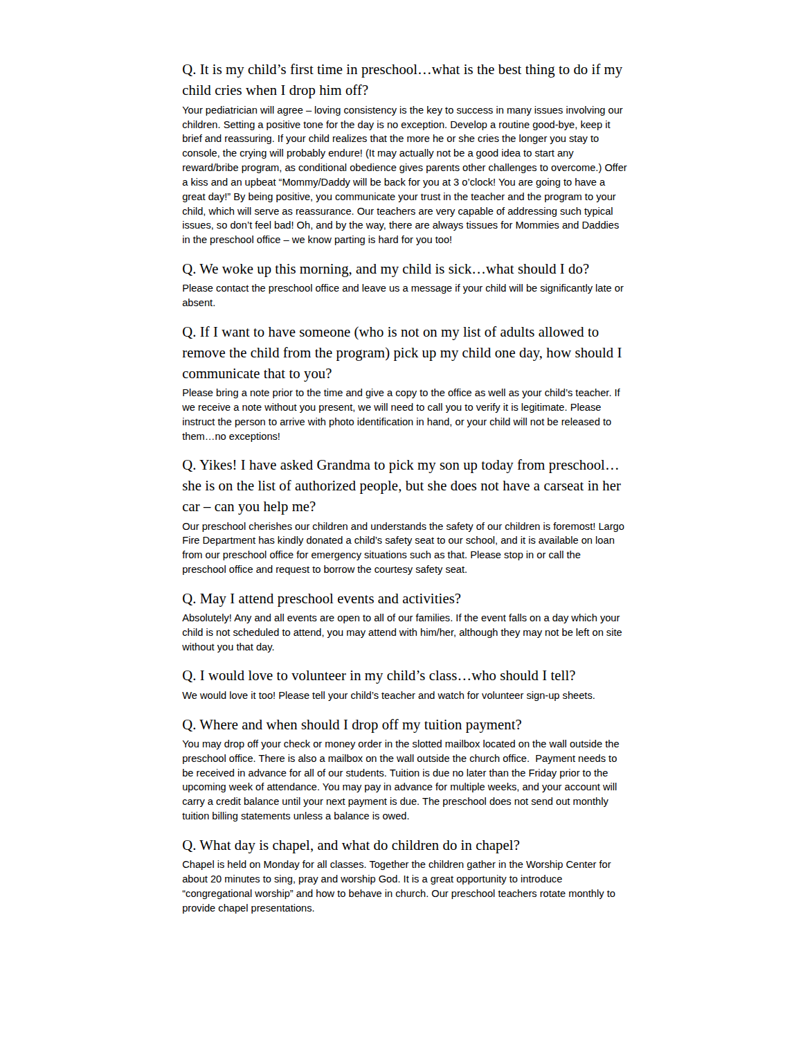Q. It is my child’s first time in preschool…what is the best thing to do if my child cries when I drop him off?
Your pediatrician will agree – loving consistency is the key to success in many issues involving our children. Setting a positive tone for the day is no exception. Develop a routine good-bye, keep it brief and reassuring. If your child realizes that the more he or she cries the longer you stay to console, the crying will probably endure! (It may actually not be a good idea to start any reward/bribe program, as conditional obedience gives parents other challenges to overcome.) Offer a kiss and an upbeat “Mommy/Daddy will be back for you at 3 o’clock! You are going to have a great day!” By being positive, you communicate your trust in the teacher and the program to your child, which will serve as reassurance. Our teachers are very capable of addressing such typical issues, so don’t feel bad! Oh, and by the way, there are always tissues for Mommies and Daddies in the preschool office – we know parting is hard for you too!
Q. We woke up this morning, and my child is sick…what should I do?
Please contact the preschool office and leave us a message if your child will be significantly late or absent.
Q. If I want to have someone (who is not on my list of adults allowed to remove the child from the program) pick up my child one day, how should I communicate that to you?
Please bring a note prior to the time and give a copy to the office as well as your child’s teacher. If we receive a note without you present, we will need to call you to verify it is legitimate. Please instruct the person to arrive with photo identification in hand, or your child will not be released to them…no exceptions!
Q. Yikes! I have asked Grandma to pick my son up today from preschool…she is on the list of authorized people, but she does not have a carseat in her car – can you help me?
Our preschool cherishes our children and understands the safety of our children is foremost! Largo Fire Department has kindly donated a child’s safety seat to our school, and it is available on loan from our preschool office for emergency situations such as that. Please stop in or call the preschool office and request to borrow the courtesy safety seat.
Q. May I attend preschool events and activities?
Absolutely! Any and all events are open to all of our families. If the event falls on a day which your child is not scheduled to attend, you may attend with him/her, although they may not be left on site without you that day.
Q. I would love to volunteer in my child’s class…who should I tell?
We would love it too! Please tell your child’s teacher and watch for volunteer sign-up sheets.
Q. Where and when should I drop off my tuition payment?
You may drop off your check or money order in the slotted mailbox located on the wall outside the preschool office. There is also a mailbox on the wall outside the church office. Payment needs to be received in advance for all of our students. Tuition is due no later than the Friday prior to the upcoming week of attendance. You may pay in advance for multiple weeks, and your account will carry a credit balance until your next payment is due. The preschool does not send out monthly tuition billing statements unless a balance is owed.
Q. What day is chapel, and what do children do in chapel?
Chapel is held on Monday for all classes. Together the children gather in the Worship Center for about 20 minutes to sing, pray and worship God. It is a great opportunity to introduce “congregational worship” and how to behave in church. Our preschool teachers rotate monthly to provide chapel presentations.